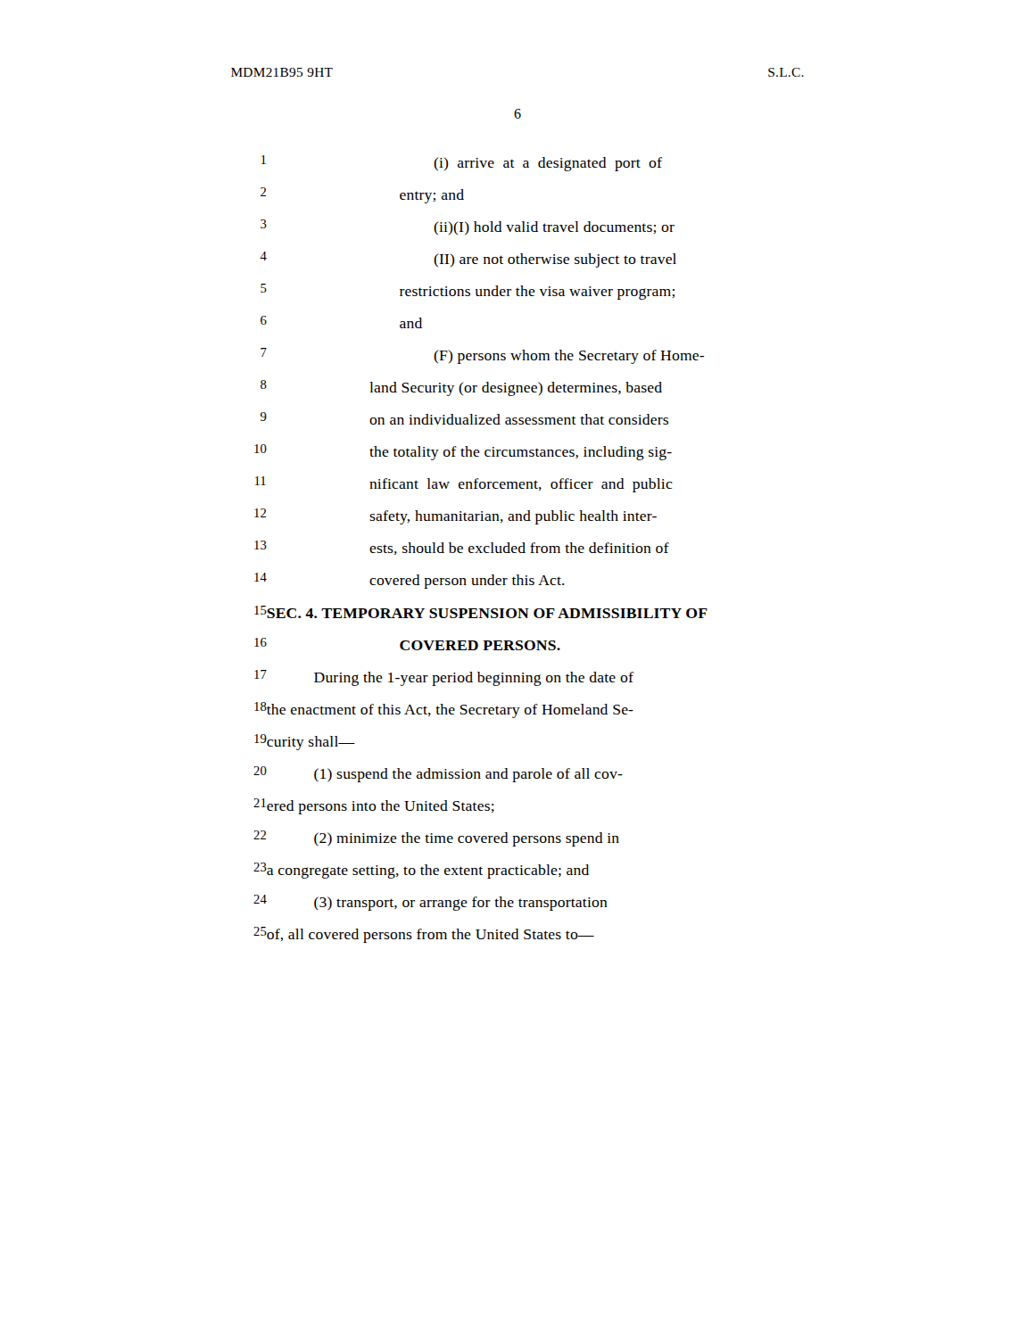MDM21B95 9HT S.L.C.
6
| 1 | (i) arrive at a designated port of |
| 2 | entry; and |
| 3 | (ii)(I) hold valid travel documents; or |
| 4 | (II) are not otherwise subject to travel |
| 5 | restrictions under the visa waiver program; |
| 6 | and |
| 7 | (F) persons whom the Secretary of Home- |
| 8 | land Security (or designee) determines, based |
| 9 | on an individualized assessment that considers |
| 10 | the totality of the circumstances, including sig- |
| 11 | nificant law enforcement, officer and public |
| 12 | safety, humanitarian, and public health inter- |
| 13 | ests, should be excluded from the definition of |
| 14 | covered person under this Act. |
| 15 | SEC. 4. TEMPORARY SUSPENSION OF ADMISSIBILITY OF |
| 16 | COVERED PERSONS. |
| 17 | During the 1-year period beginning on the date of |
| 18 | the enactment of this Act, the Secretary of Homeland Se- |
| 19 | curity shall— |
| 20 | (1) suspend the admission and parole of all cov- |
| 21 | ered persons into the United States; |
| 22 | (2) minimize the time covered persons spend in |
| 23 | a congregate setting, to the extent practicable; and |
| 24 | (3) transport, or arrange for the transportation |
| 25 | of, all covered persons from the United States to— |